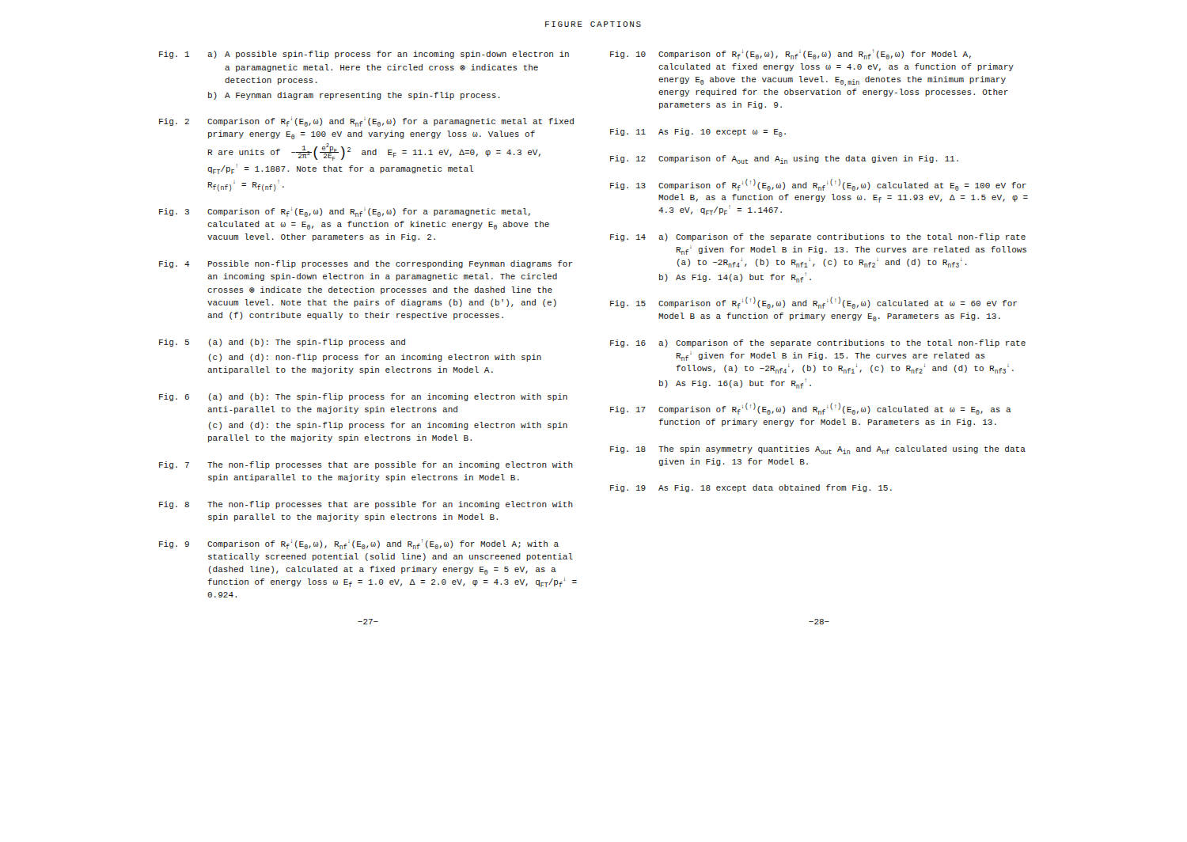FIGURE CAPTIONS
Fig. 1
a)
A possible spin-flip process for an incoming spin-down electron in a paramagnetic metal. Here the circled cross ⊗ indicates the detection process.
b)
A Feynman diagram representing the spin-flip process.
Fig. 2
Comparison of Rf↓(E0,ω) and Rnf↓(E0,ω) for a paramagnetic metal at fixed primary energy E0 = 100 eV and varying energy loss ω. Values of
R are units of −12π3(e2pF 2EF)2 and EF = 11.1 eV, Δ=0, φ = 4.3 eV,
qFT/pF↑ = 1.1887. Note that for a paramagnetic metal
Rf(nf)↓ = Rf(nf)↑.
Fig. 3
Comparison of Rf↓(E0,ω) and Rnf↓(E0,ω) for a paramagnetic metal, calculated at ω = E0, as a function of kinetic energy E0 above the vacuum level. Other parameters as in Fig. 2.
Fig. 4
Possible non-flip processes and the corresponding Feynman diagrams for an incoming spin-down electron in a paramagnetic metal. The circled crosses ⊗ indicate the detection processes and the dashed line the vacuum level. Note that the pairs of diagrams (b) and (b'), and (e) and (f) contribute equally to their respective processes.
Fig. 5
(a) and (b): The spin-flip process and
(c) and (d): non-flip process for an incoming electron with spin antiparallel to the majority spin electrons in Model A.
Fig. 6
(a) and (b): The spin-flip process for an incoming electron with spin anti-parallel to the majority spin electrons and
(c) and (d): the spin-flip process for an incoming electron with spin parallel to the majority spin electrons in Model B.
Fig. 7
The non-flip processes that are possible for an incoming electron with spin antiparallel to the majority spin electrons in Model B.
Fig. 8
The non-flip processes that are possible for an incoming electron with spin parallel to the majority spin electrons in Model B.
Fig. 9
Comparison of Rf↓(E0,ω), Rnf↓(E0,ω) and Rnf↑(E0,ω) for Model A; with a statically screened potential (solid line) and an unscreened potential (dashed line), calculated at a fixed primary energy E0 = 5 eV, as a function of energy loss ω Ef = 1.0 eV, Δ = 2.0 eV, φ = 4.3 eV, qFT/pf↓ = 0.924.
Fig. 10
Comparison of Rf↓(E0,ω), Rnf↓(E0,ω) and Rnf↑(E0,ω) for Model A, calculated at fixed energy loss ω = 4.0 eV, as a function of primary energy E0 above the vacuum level. E0,min denotes the minimum primary energy required for the observation of energy-loss processes. Other parameters as in Fig. 9.
Fig. 11
As Fig. 10 except ω = E0.
Fig. 12
Comparison of Aout and Ain using the data given in Fig. 11.
Fig. 13
Comparison of Rf↓(↑)(E0,ω) and Rnf↓(↑)(E0,ω) calculated at E0 = 100 eV for Model B, as a function of energy loss ω. Ef = 11.93 eV, Δ = 1.5 eV, φ = 4.3 eV, qFT/pF↑ = 1.1467.
Fig. 14
a)
Comparison of the separate contributions to the total non-flip rate Rnf↓ given for Model B in Fig. 13. The curves are related as follows (a) to −2Rnf4↓, (b) to Rnf1↓, (c) to Rnf2↓ and (d) to Rnf3↓.
b)
As Fig. 14(a) but for Rnf↑.
Fig. 15
Comparison of Rf↓(↑)(E0,ω) and Rnf↓(↑)(E0,ω) calculated at ω = 60 eV for Model B as a function of primary energy E0. Parameters as Fig. 13.
Fig. 16
a)
Comparison of the separate contributions to the total non-flip rate Rnf↓ given for Model B in Fig. 15. The curves are related as follows, (a) to −2Rnf4↓, (b) to Rnf1↓, (c) to Rnf2↓ and (d) to Rnf3↓.
b)
As Fig. 16(a) but for Rnf↑.
Fig. 17
Comparison of Rf↓(↑)(E0,ω) and Rnf↓(↑)(E0,ω) calculated at ω = E0, as a function of primary energy for Model B. Parameters as in Fig. 13.
Fig. 18
The spin asymmetry quantities Aout Ain and Anf calculated using the data given in Fig. 13 for Model B.
Fig. 19
As Fig. 18 except data obtained from Fig. 15.
−27−
−28−